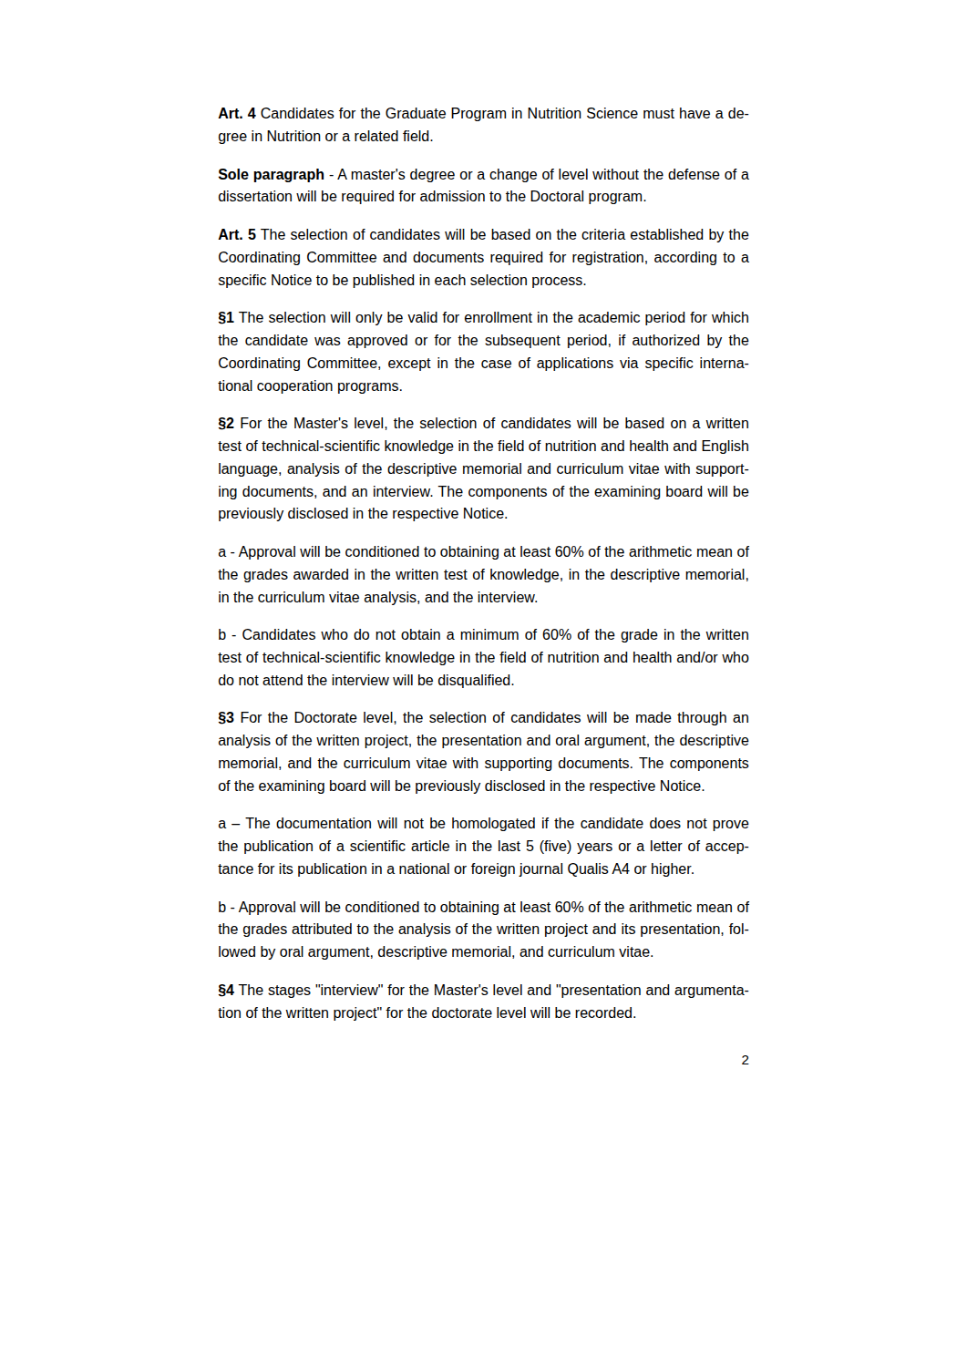Art. 4 Candidates for the Graduate Program in Nutrition Science must have a degree in Nutrition or a related field.
Sole paragraph - A master's degree or a change of level without the defense of a dissertation will be required for admission to the Doctoral program.
Art. 5 The selection of candidates will be based on the criteria established by the Coordinating Committee and documents required for registration, according to a specific Notice to be published in each selection process.
§1 The selection will only be valid for enrollment in the academic period for which the candidate was approved or for the subsequent period, if authorized by the Coordinating Committee, except in the case of applications via specific international cooperation programs.
§2 For the Master's level, the selection of candidates will be based on a written test of technical-scientific knowledge in the field of nutrition and health and English language, analysis of the descriptive memorial and curriculum vitae with supporting documents, and an interview. The components of the examining board will be previously disclosed in the respective Notice.
a - Approval will be conditioned to obtaining at least 60% of the arithmetic mean of the grades awarded in the written test of knowledge, in the descriptive memorial, in the curriculum vitae analysis, and the interview.
b - Candidates who do not obtain a minimum of 60% of the grade in the written test of technical-scientific knowledge in the field of nutrition and health and/or who do not attend the interview will be disqualified.
§3 For the Doctorate level, the selection of candidates will be made through an analysis of the written project, the presentation and oral argument, the descriptive memorial, and the curriculum vitae with supporting documents. The components of the examining board will be previously disclosed in the respective Notice.
a – The documentation will not be homologated if the candidate does not prove the publication of a scientific article in the last 5 (five) years or a letter of acceptance for its publication in a national or foreign journal Qualis A4 or higher.
b - Approval will be conditioned to obtaining at least 60% of the arithmetic mean of the grades attributed to the analysis of the written project and its presentation, followed by oral argument, descriptive memorial, and curriculum vitae.
§4 The stages "interview" for the Master's level and "presentation and argumentation of the written project" for the doctorate level will be recorded.
2